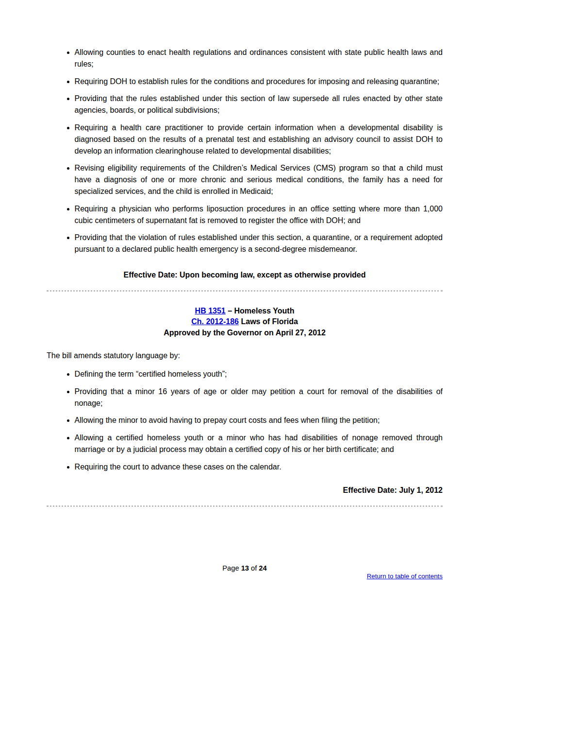Allowing counties to enact health regulations and ordinances consistent with state public health laws and rules;
Requiring DOH to establish rules for the conditions and procedures for imposing and releasing quarantine;
Providing that the rules established under this section of law supersede all rules enacted by other state agencies, boards, or political subdivisions;
Requiring a health care practitioner to provide certain information when a developmental disability is diagnosed based on the results of a prenatal test and establishing an advisory council to assist DOH to develop an information clearinghouse related to developmental disabilities;
Revising eligibility requirements of the Children’s Medical Services (CMS) program so that a child must have a diagnosis of one or more chronic and serious medical conditions, the family has a need for specialized services, and the child is enrolled in Medicaid;
Requiring a physician who performs liposuction procedures in an office setting where more than 1,000 cubic centimeters of supernatant fat is removed to register the office with DOH; and
Providing that the violation of rules established under this section, a quarantine, or a requirement adopted pursuant to a declared public health emergency is a second-degree misdemeanor.
Effective Date: Upon becoming law, except as otherwise provided
HB 1351 – Homeless Youth
Ch. 2012-186 Laws of Florida
Approved by the Governor on April 27, 2012
The bill amends statutory language by:
Defining the term “certified homeless youth”;
Providing that a minor 16 years of age or older may petition a court for removal of the disabilities of nonage;
Allowing the minor to avoid having to prepay court costs and fees when filing the petition;
Allowing a certified homeless youth or a minor who has had disabilities of nonage removed through marriage or by a judicial process may obtain a certified copy of his or her birth certificate; and
Requiring the court to advance these cases on the calendar.
Effective Date: July 1, 2012
Page 13 of 24
Return to table of contents